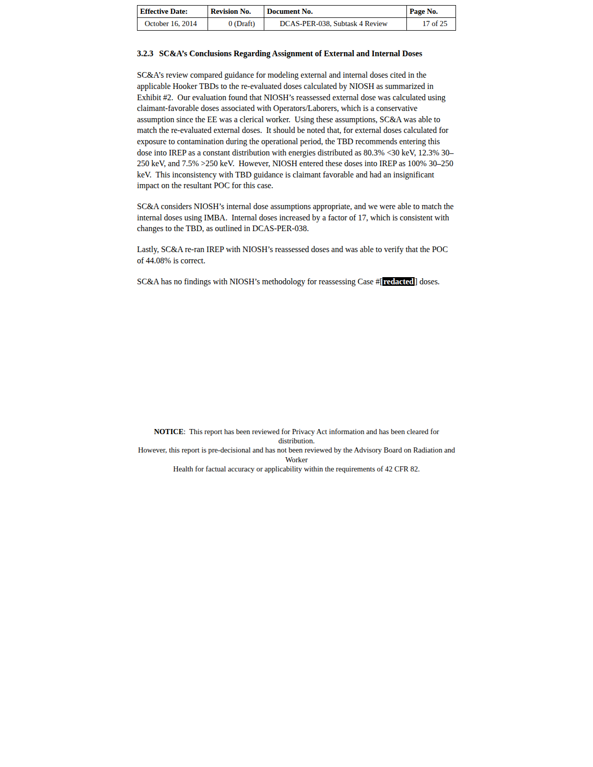| Effective Date: | Revision No. | Document No. | Page No. |
| --- | --- | --- | --- |
| October 16, 2014 | 0 (Draft) | DCAS-PER-038, Subtask 4 Review | 17 of 25 |
3.2.3 SC&A’s Conclusions Regarding Assignment of External and Internal Doses
SC&A’s review compared guidance for modeling external and internal doses cited in the applicable Hooker TBDs to the re-evaluated doses calculated by NIOSH as summarized in Exhibit #2. Our evaluation found that NIOSH’s reassessed external dose was calculated using claimant-favorable doses associated with Operators/Laborers, which is a conservative assumption since the EE was a clerical worker. Using these assumptions, SC&A was able to match the re-evaluated external doses. It should be noted that, for external doses calculated for exposure to contamination during the operational period, the TBD recommends entering this dose into IREP as a constant distribution with energies distributed as 80.3% <30 keV, 12.3% 30–250 keV, and 7.5% >250 keV. However, NIOSH entered these doses into IREP as 100% 30–250 keV. This inconsistency with TBD guidance is claimant favorable and had an insignificant impact on the resultant POC for this case.
SC&A considers NIOSH’s internal dose assumptions appropriate, and we were able to match the internal doses using IMBA. Internal doses increased by a factor of 17, which is consistent with changes to the TBD, as outlined in DCAS-PER-038.
Lastly, SC&A re-ran IREP with NIOSH’s reassessed doses and was able to verify that the POC of 44.08% is correct.
SC&A has no findings with NIOSH’s methodology for reassessing Case #[redacted] doses.
NOTICE: This report has been reviewed for Privacy Act information and has been cleared for distribution.
However, this report is pre-decisional and has not been reviewed by the Advisory Board on Radiation and Worker
Health for factual accuracy or applicability within the requirements of 42 CFR 82.